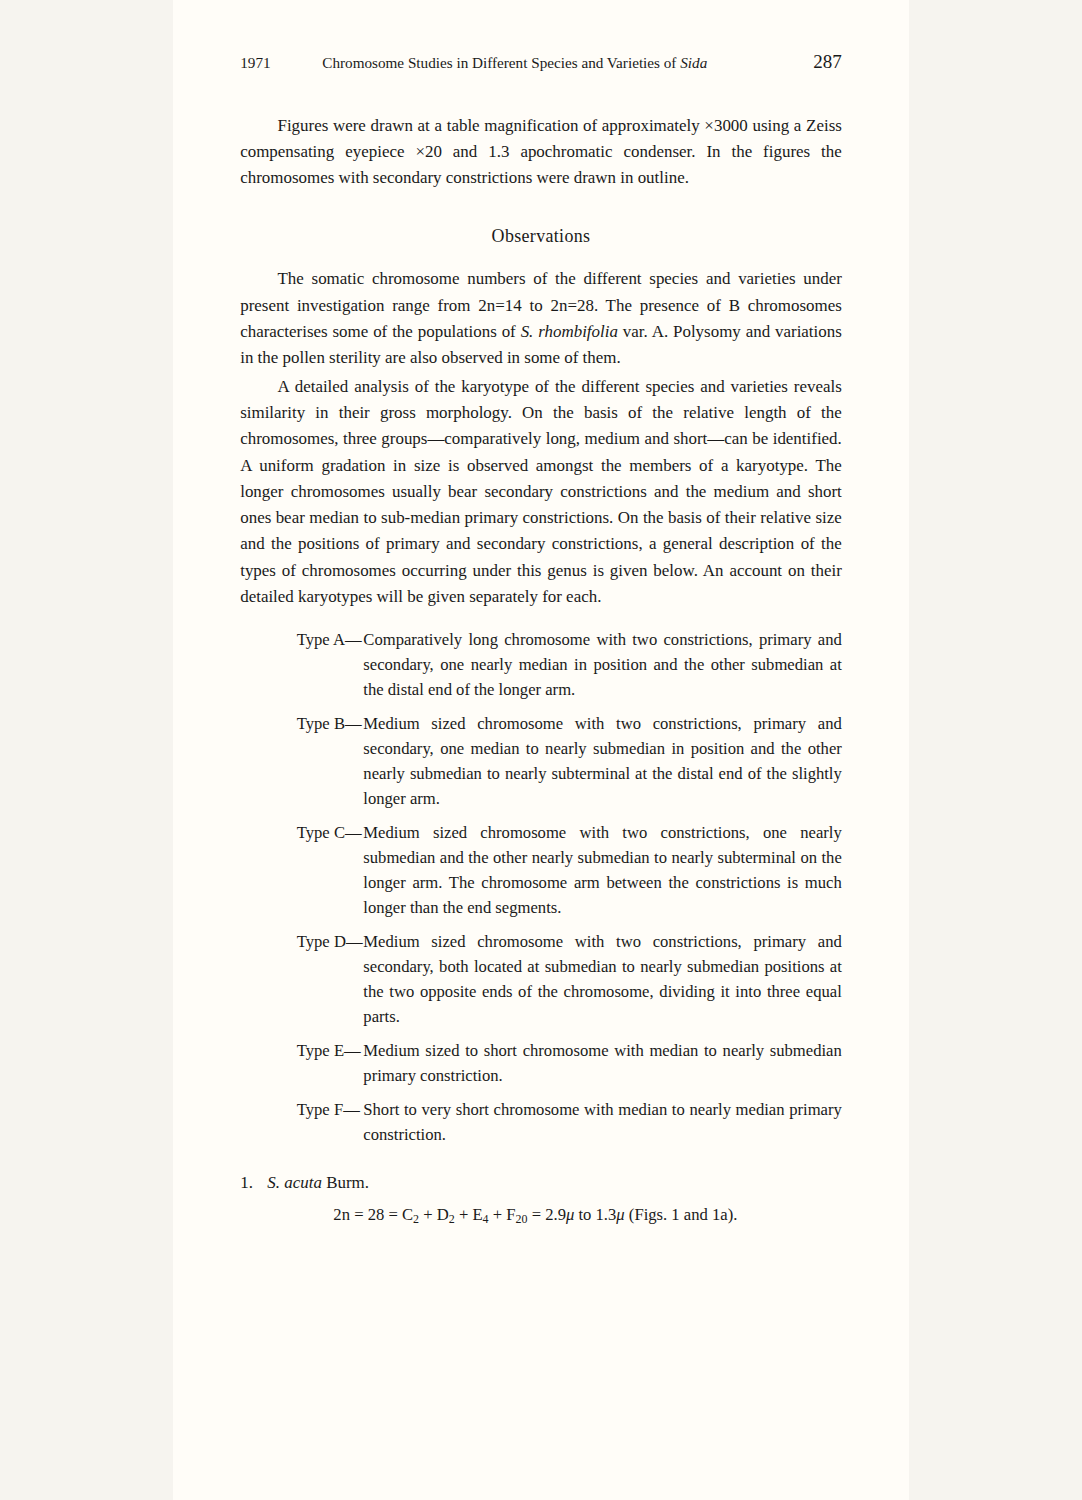1971 Chromosome Studies in Different Species and Varieties of Sida 287
Figures were drawn at a table magnification of approximately ×3000 using a Zeiss compensating eyepiece ×20 and 1.3 apochromatic condenser. In the figures the chromosomes with secondary constrictions were drawn in outline.
Observations
The somatic chromosome numbers of the different species and varieties under present investigation range from 2n=14 to 2n=28. The presence of B chromosomes characterises some of the populations of S. rhombifolia var. A. Polysomy and variations in the pollen sterility are also observed in some of them.
A detailed analysis of the karyotype of the different species and varieties reveals similarity in their gross morphology. On the basis of the relative length of the chromosomes, three groups—comparatively long, medium and short—can be identified. A uniform gradation in size is observed amongst the members of a karyotype. The longer chromosomes usually bear secondary constrictions and the medium and short ones bear median to sub-median primary constrictions. On the basis of their relative size and the positions of primary and secondary constrictions, a general description of the types of chromosomes occurring under this genus is given below. An account on their detailed karyotypes will be given separately for each.
Type A— Comparatively long chromosome with two constrictions, primary and secondary, one nearly median in position and the other submedian at the distal end of the longer arm.
Type B— Medium sized chromosome with two constrictions, primary and secondary, one median to nearly submedian in position and the other nearly submedian to nearly subterminal at the distal end of the slightly longer arm.
Type C— Medium sized chromosome with two constrictions, one nearly submedian and the other nearly submedian to nearly subterminal on the longer arm. The chromosome arm between the constrictions is much longer than the end segments.
Type D— Medium sized chromosome with two constrictions, primary and secondary, both located at submedian to nearly submedian positions at the two opposite ends of the chromosome, dividing it into three equal parts.
Type E— Medium sized to short chromosome with median to nearly submedian primary constriction.
Type F— Short to very short chromosome with median to nearly median primary constriction.
1. S. acuta Burm.
2n = 28 = C2 + D2 + E4 + F20 = 2.9μ to 1.3μ (Figs. 1 and 1a).